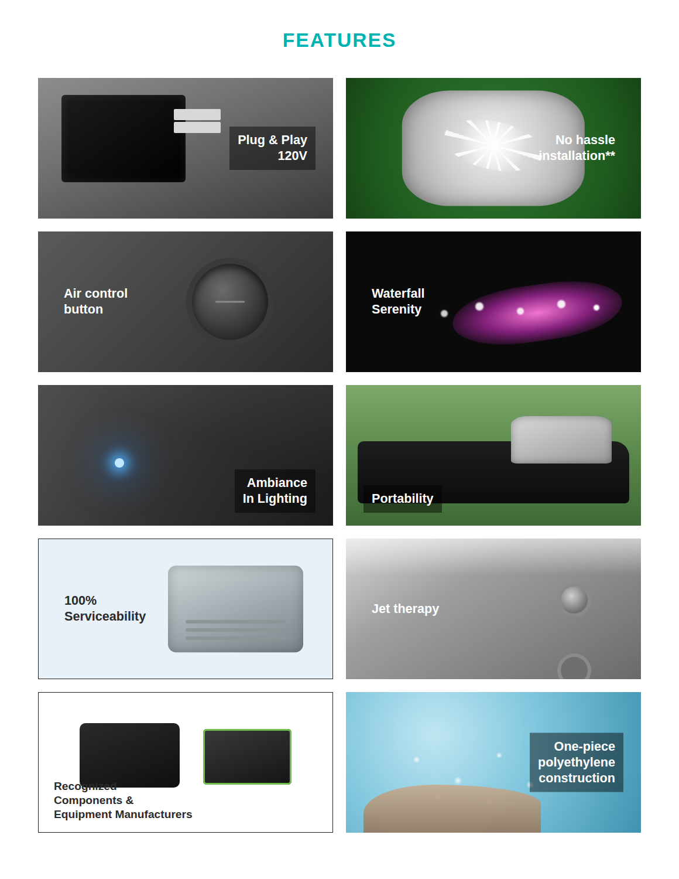Features
Plug & Play
120V
No hassle
installation**
Air control
button
Waterfall
Serenity
Ambiance
In Lighting
Portability
100%
Serviceability
Jet therapy
Recognized
Components &
Equipment Manufacturers
One-piece
polyethylene
construction